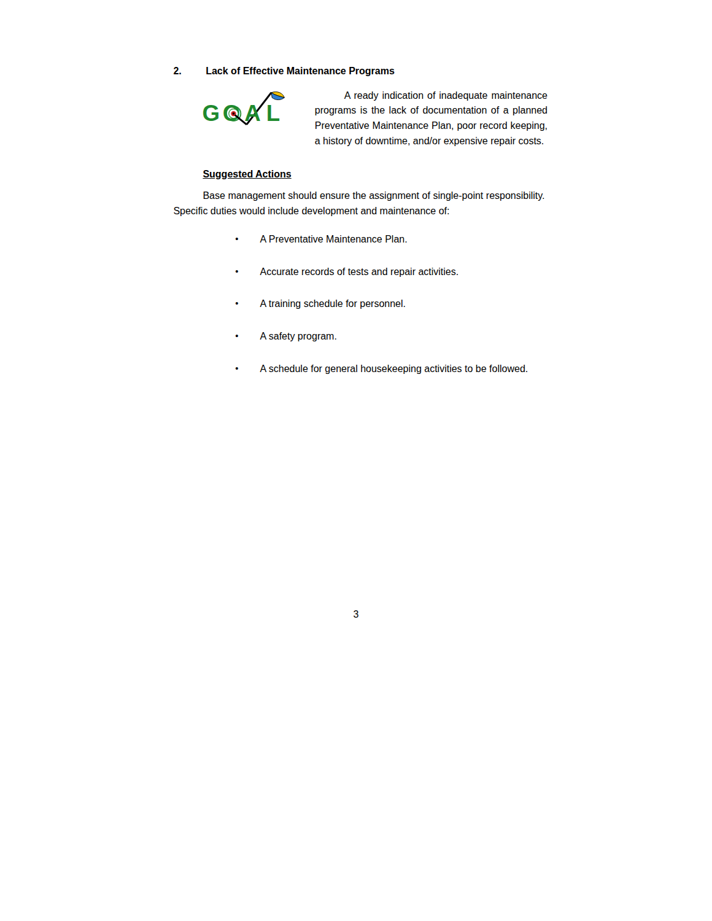2. Lack of Effective Maintenance Programs
G O A L
A ready indication of inadequate maintenance programs is the lack of documentation of a planned Preventative Maintenance Plan, poor record keeping, a history of downtime, and/or expensive repair costs.
Suggested Actions
Base management should ensure the assignment of single-point responsibility. Specific duties would include development and maintenance of:
A Preventative Maintenance Plan.
Accurate records of tests and repair activities.
A training schedule for personnel.
A safety program.
A schedule for general housekeeping activities to be followed.
3